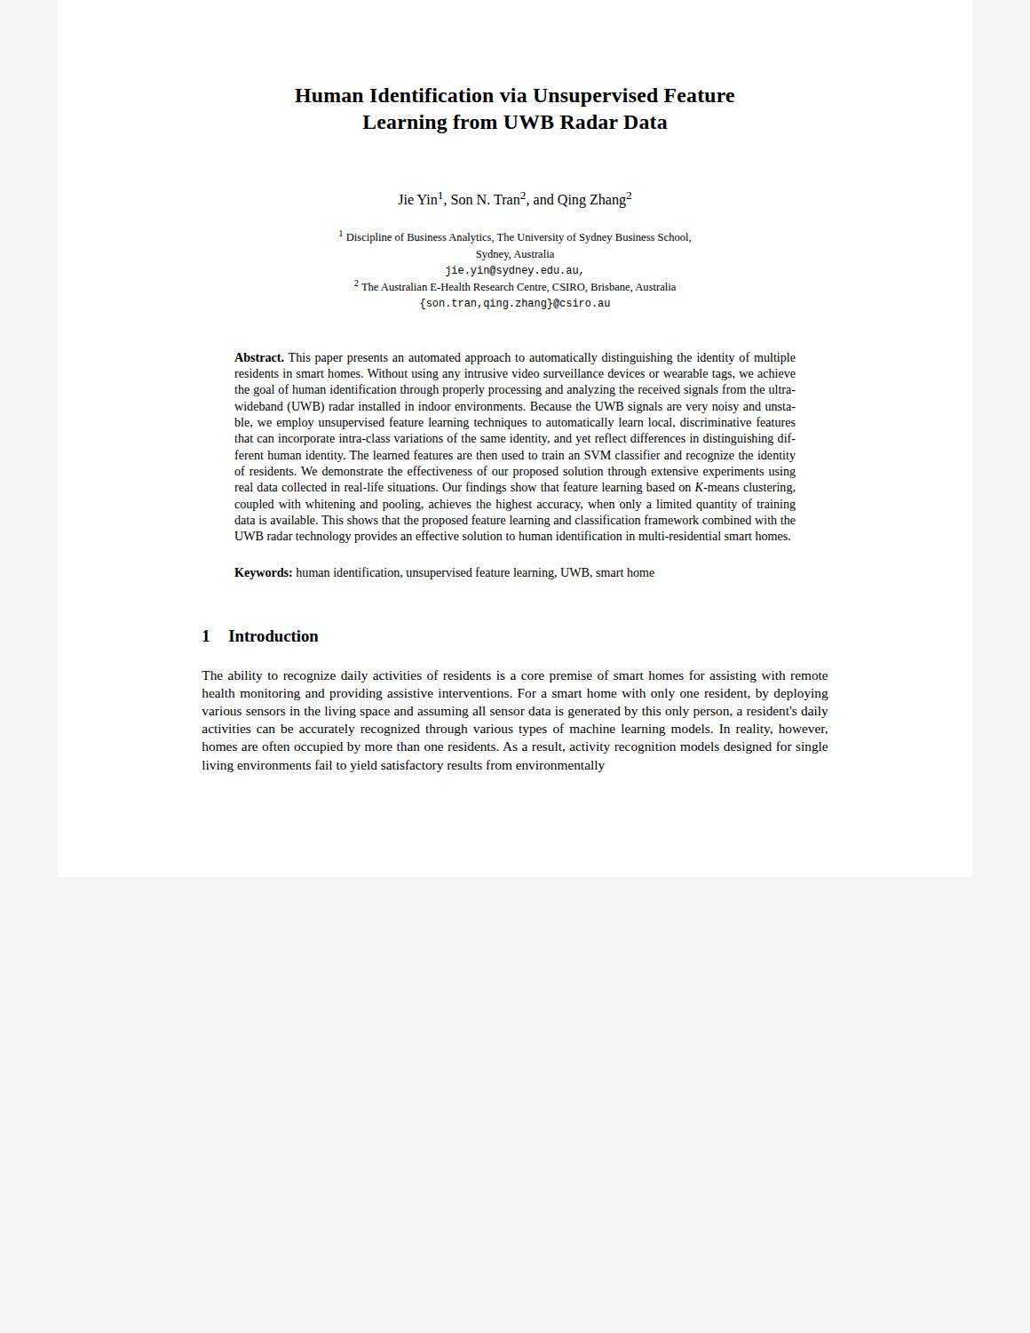Human Identification via Unsupervised Feature
Learning from UWB Radar Data
Jie Yin1, Son N. Tran2, and Qing Zhang2
1 Discipline of Business Analytics, The University of Sydney Business School,
Sydney, Australia
jie.yin@sydney.edu.au,
2 The Australian E-Health Research Centre, CSIRO, Brisbane, Australia
{son.tran,qing.zhang}@csiro.au
Abstract. This paper presents an automated approach to automatically distinguishing the identity of multiple residents in smart homes. Without using any intrusive video surveillance devices or wearable tags, we achieve the goal of human identification through properly processing and analyzing the received signals from the ultra-wideband (UWB) radar installed in indoor environments. Because the UWB signals are very noisy and unstable, we employ unsupervised feature learning techniques to automatically learn local, discriminative features that can incorporate intra-class variations of the same identity, and yet reflect differences in distinguishing different human identity. The learned features are then used to train an SVM classifier and recognize the identity of residents. We demonstrate the effectiveness of our proposed solution through extensive experiments using real data collected in real-life situations. Our findings show that feature learning based on K-means clustering, coupled with whitening and pooling, achieves the highest accuracy, when only a limited quantity of training data is available. This shows that the proposed feature learning and classification framework combined with the UWB radar technology provides an effective solution to human identification in multi-residential smart homes.
Keywords: human identification, unsupervised feature learning, UWB, smart home
1 Introduction
The ability to recognize daily activities of residents is a core premise of smart homes for assisting with remote health monitoring and providing assistive interventions. For a smart home with only one resident, by deploying various sensors in the living space and assuming all sensor data is generated by this only person, a resident's daily activities can be accurately recognized through various types of machine learning models. In reality, however, homes are often occupied by more than one residents. As a result, activity recognition models designed for single living environments fail to yield satisfactory results from environmentally